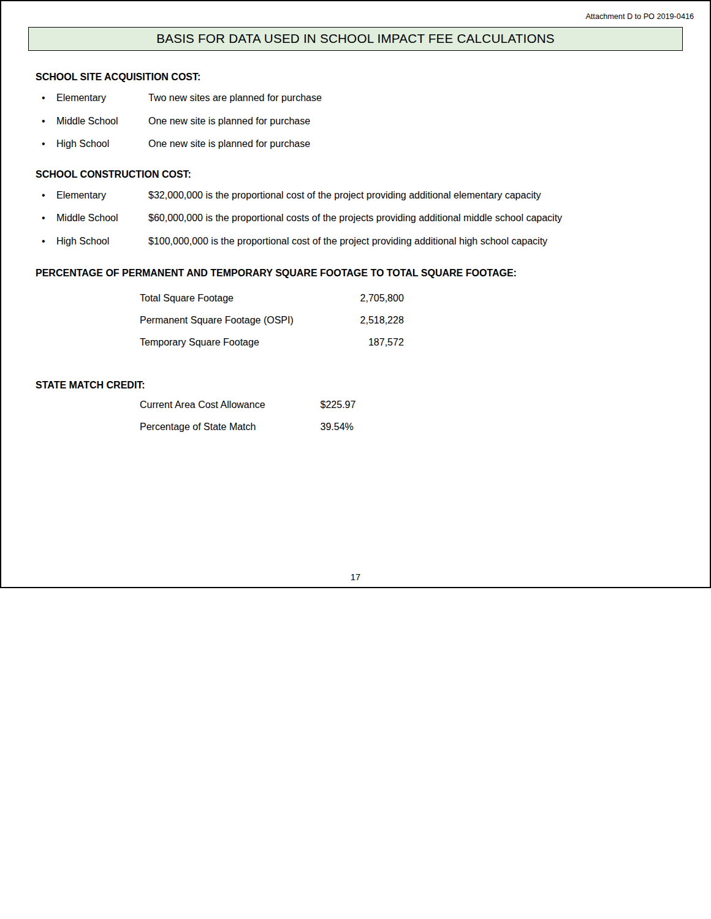Attachment D to PO 2019-0416
BASIS FOR DATA USED IN SCHOOL IMPACT FEE CALCULATIONS
SCHOOL SITE ACQUISITION COST:
Elementary
Two new sites are planned for purchase
Middle School
One new site is planned for purchase
High School
One new site is planned for purchase
SCHOOL CONSTRUCTION COST:
Elementary
$32,000,000 is the proportional cost of the project providing additional elementary capacity
Middle School
$60,000,000 is the proportional costs of the projects providing additional middle school capacity
High School
$100,000,000 is the proportional cost of the project providing additional high school capacity
PERCENTAGE OF PERMANENT AND TEMPORARY SQUARE FOOTAGE TO TOTAL SQUARE FOOTAGE:
| Total Square Footage | 2,705,800 |
| Permanent Square Footage (OSPI) | 2,518,228 |
| Temporary Square Footage | 187,572 |
STATE MATCH CREDIT:
| Current Area Cost Allowance | $225.97 |
| Percentage of State Match | 39.54% |
17